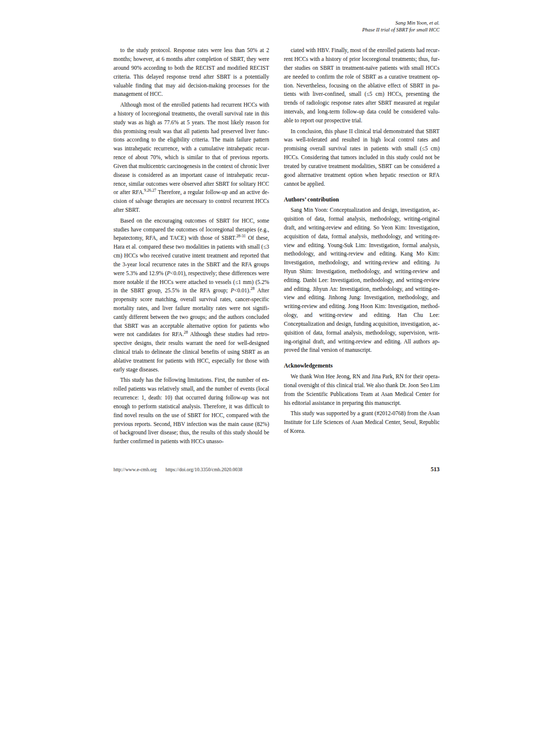Sang Min Yoon, et al.
Phase II trial of SBRT for small HCC
to the study protocol. Response rates were less than 50% at 2 months; however, at 6 months after completion of SBRT, they were around 90% according to both the RECIST and modified RECIST criteria. This delayed response trend after SBRT is a potentially valuable finding that may aid decision-making processes for the management of HCC.
Although most of the enrolled patients had recurrent HCCs with a history of locoregional treatments, the overall survival rate in this study was as high as 77.6% at 5 years. The most likely reason for this promising result was that all patients had preserved liver functions according to the eligibility criteria. The main failure pattern was intrahepatic recurrence, with a cumulative intrahepatic recurrence of about 70%, which is similar to that of previous reports. Given that multicentric carcinogenesis in the context of chronic liver disease is considered as an important cause of intrahepatic recurrence, similar outcomes were observed after SBRT for solitary HCC or after RFA.9,26,27 Therefore, a regular follow-up and an active decision of salvage therapies are necessary to control recurrent HCCs after SBRT.
Based on the encouraging outcomes of SBRT for HCC, some studies have compared the outcomes of locoregional therapies (e.g., hepatectomy, RFA, and TACE) with those of SBRT.28-31 Of these, Hara et al. compared these two modalities in patients with small (≤3 cm) HCCs who received curative intent treatment and reported that the 3-year local recurrence rates in the SBRT and the RFA groups were 5.3% and 12.9% (P<0.01), respectively; these differences were more notable if the HCCs were attached to vessels (≤1 mm) (5.2% in the SBRT group, 25.5% in the RFA group; P<0.01).28 After propensity score matching, overall survival rates, cancer-specific mortality rates, and liver failure mortality rates were not significantly different between the two groups; and the authors concluded that SBRT was an acceptable alternative option for patients who were not candidates for RFA.28 Although these studies had retrospective designs, their results warrant the need for well-designed clinical trials to delineate the clinical benefits of using SBRT as an ablative treatment for patients with HCC, especially for those with early stage diseases.
This study has the following limitations. First, the number of enrolled patients was relatively small, and the number of events (local recurrence: 1, death: 10) that occurred during follow-up was not enough to perform statistical analysis. Therefore, it was difficult to find novel results on the use of SBRT for HCC, compared with the previous reports. Second, HBV infection was the main cause (82%) of background liver disease; thus, the results of this study should be further confirmed in patients with HCCs unasso-
ciated with HBV. Finally, most of the enrolled patients had recurrent HCCs with a history of prior locoregional treatments; thus, further studies on SBRT in treatment-naïve patients with small HCCs are needed to confirm the role of SBRT as a curative treatment option. Nevertheless, focusing on the ablative effect of SBRT in patients with liver-confined, small (≤5 cm) HCCs, presenting the trends of radiologic response rates after SBRT measured at regular intervals, and long-term follow-up data could be considered valuable to report our prospective trial.
In conclusion, this phase II clinical trial demonstrated that SBRT was well-tolerated and resulted in high local control rates and promising overall survival rates in patients with small (≤5 cm) HCCs. Considering that tumors included in this study could not be treated by curative treatment modalities, SBRT can be considered a good alternative treatment option when hepatic resection or RFA cannot be applied.
Authors’ contribution
Sang Min Yoon: Conceptualization and design, investigation, acquisition of data, formal analysis, methodology, writing-original draft, and writing-review and editing. So Yeon Kim: Investigation, acquisition of data, formal analysis, methodology, and writing-review and editing. Young-Suk Lim: Investigation, formal analysis, methodology, and writing-review and editing. Kang Mo Kim: Investigation, methodology, and writing-review and editing. Ju Hyun Shim: Investigation, methodology, and writing-review and editing. Danbi Lee: Investigation, methodology, and writing-review and editing. Jihyun An: Investigation, methodology, and writing-review and editing. Jinhong Jung: Investigation, methodology, and writing-review and editing. Jong Hoon Kim: Investigation, methodology, and writing-review and editing. Han Chu Lee: Conceptualization and design, funding acquisition, investigation, acquisition of data, formal analysis, methodology, supervision, writing-original draft, and writing-review and editing. All authors approved the final version of manuscript.
Acknowledgements
We thank Won Hee Jeong, RN and Jina Park, RN for their operational oversight of this clinical trial. We also thank Dr. Joon Seo Lim from the Scientific Publications Team at Asan Medical Center for his editorial assistance in preparing this manuscript.
This study was supported by a grant (#2012-0768) from the Asan Institute for Life Sciences of Asan Medical Center, Seoul, Republic of Korea.
http://www.e-cmh.org https://doi.org/10.3350/cmh.2020.0038
513